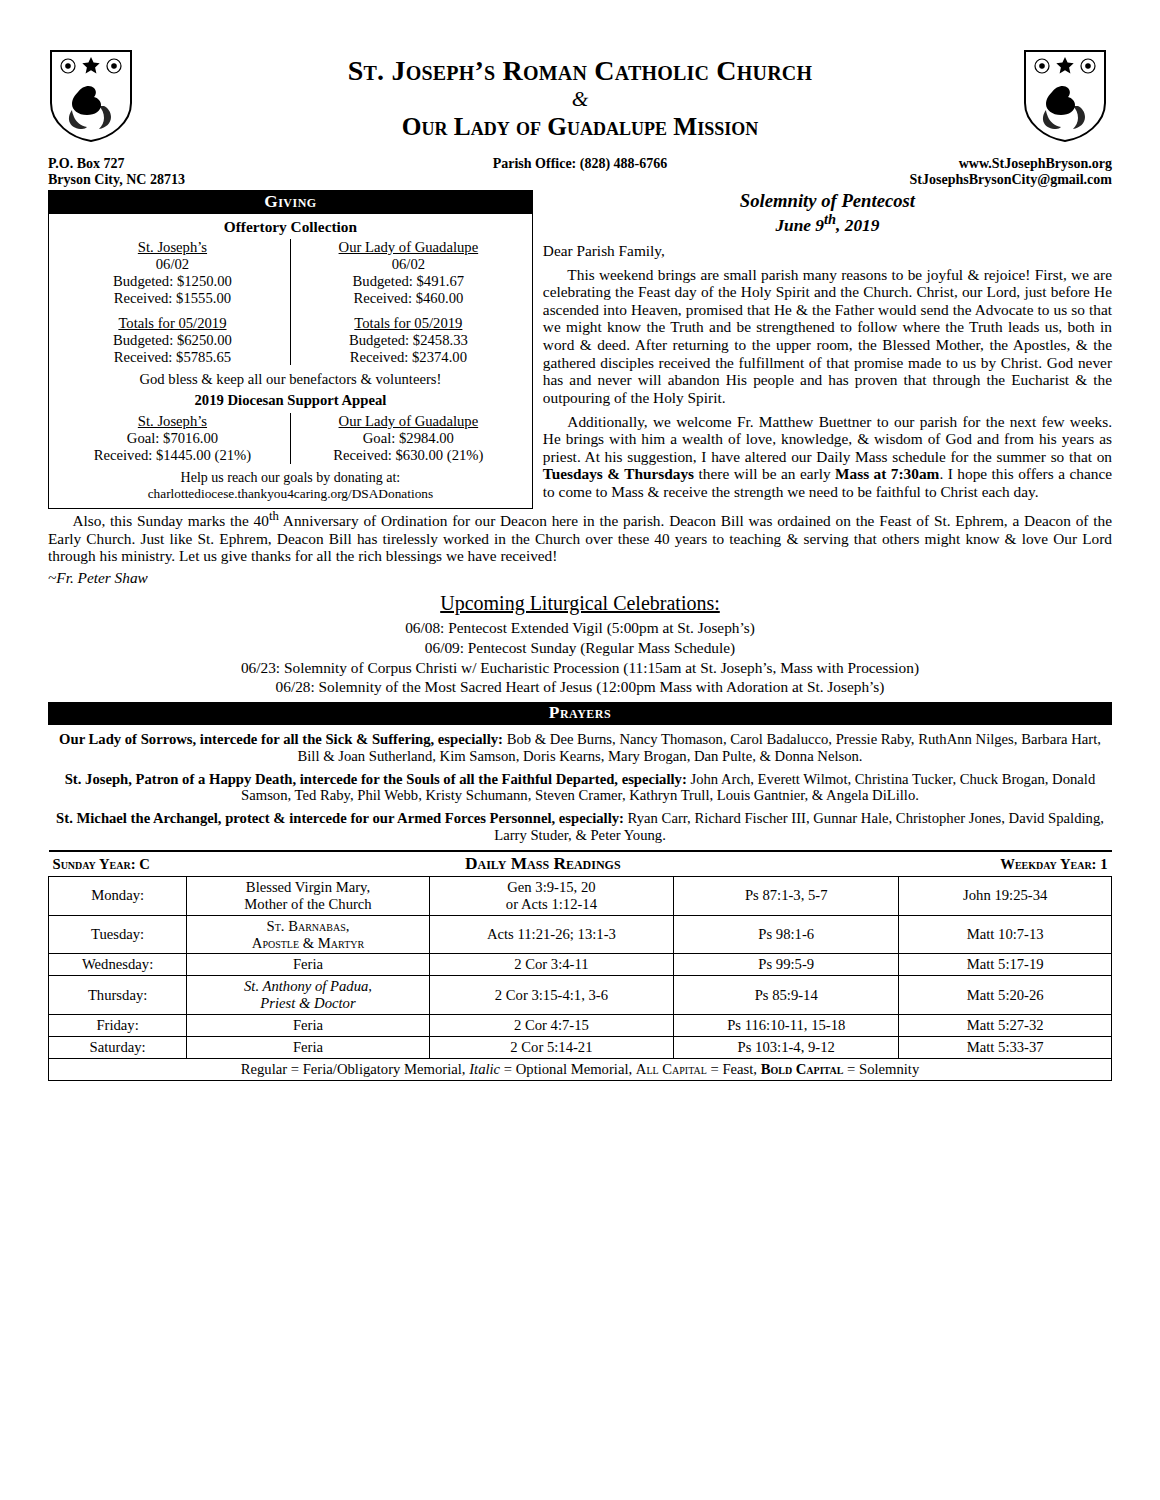St. Joseph’s Roman Catholic Church
&
Our Lady of Guadalupe Mission
P.O. Box 727
Bryson City, NC 28713
Parish Office: (828) 488-6766
www.StJosephBryson.org
StJosephsBrysonCity@gmail.com
Giving
Offertory Collection
| St. Joseph’s 06/02 Budgeted: $1250.00 Received: $1555.00 | Our Lady of Guadalupe 06/02 Budgeted: $491.67 Received: $460.00 |
| Totals for 05/2019 Budgeted: $6250.00 Received: $5785.65 | Totals for 05/2019 Budgeted: $2458.33 Received: $2374.00 |
God bless & keep all our benefactors & volunteers!
2019 Diocesan Support Appeal
| St. Joseph’s Goal: $7016.00 Received: $1445.00 (21%) | Our Lady of Guadalupe Goal: $2984.00 Received: $630.00 (21%) |
Help us reach our goals by donating at:
charlottediocese.thankyou4caring.org/DSADonations
Solemnity of Pentecost
June 9th, 2019
Dear Parish Family,
This weekend brings are small parish many reasons to be joyful & rejoice! First, we are celebrating the Feast day of the Holy Spirit and the Church. Christ, our Lord, just before He ascended into Heaven, promised that He & the Father would send the Advocate to us so that we might know the Truth and be strengthened to follow where the Truth leads us, both in word & deed. After returning to the upper room, the Blessed Mother, the Apostles, & the gathered disciples received the fulfillment of that promise made to us by Christ. God never has and never will abandon His people and has proven that through the Eucharist & the outpouring of the Holy Spirit.
Additionally, we welcome Fr. Matthew Buettner to our parish for the next few weeks. He brings with him a wealth of love, knowledge, & wisdom of God and from his years as priest. At his suggestion, I have altered our Daily Mass schedule for the summer so that on Tuesdays & Thursdays there will be an early Mass at 7:30am. I hope this offers a chance to come to Mass & receive the strength we need to be faithful to Christ each day.
Also, this Sunday marks the 40th Anniversary of Ordination for our Deacon here in the parish. Deacon Bill was ordained on the Feast of St. Ephrem, a Deacon of the Early Church. Just like St. Ephrem, Deacon Bill has tirelessly worked in the Church over these 40 years to teaching & serving that others might know & love Our Lord through his ministry. Let us give thanks for all the rich blessings we have received!
~Fr. Peter Shaw
Upcoming Liturgical Celebrations:
06/08: Pentecost Extended Vigil (5:00pm at St. Joseph’s)
06/09: Pentecost Sunday (Regular Mass Schedule)
06/23: Solemnity of Corpus Christi w/ Eucharistic Procession (11:15am at St. Joseph’s, Mass with Procession)
06/28: Solemnity of the Most Sacred Heart of Jesus (12:00pm Mass with Adoration at St. Joseph’s)
Prayers
Our Lady of Sorrows, intercede for all the Sick & Suffering, especially: Bob & Dee Burns, Nancy Thomason, Carol Badalucco, Pressie Raby, RuthAnn Nilges, Barbara Hart, Bill & Joan Sutherland, Kim Samson, Doris Kearns, Mary Brogan, Dan Pulte, & Donna Nelson.
St. Joseph, Patron of a Happy Death, intercede for the Souls of all the Faithful Departed, especially: John Arch, Everett Wilmot, Christina Tucker, Chuck Brogan, Donald Samson, Ted Raby, Phil Webb, Kristy Schumann, Steven Cramer, Kathryn Trull, Louis Gantnier, & Angela DiLillo.
St. Michael the Archangel, protect & intercede for our Armed Forces Personnel, especially: Ryan Carr, Richard Fischer III, Gunnar Hale, Christopher Jones, David Spalding, Larry Studer, & Peter Young.
| Sunday Year: C | Daily Mass Readings | Weekday Year: 1 |
| --- | --- | --- |
| Monday: | Blessed Virgin Mary, Mother of the Church | Gen 3:9-15, 20 or Acts 1:12-14 | Ps 87:1-3, 5-7 | John 19:25-34 |
| Tuesday: | St. Barnabas, Apostle & Martyr | Acts 11:21-26; 13:1-3 | Ps 98:1-6 | Matt 10:7-13 |
| Wednesday: | Feria | 2 Cor 3:4-11 | Ps 99:5-9 | Matt 5:17-19 |
| Thursday: | St. Anthony of Padua, Priest & Doctor | 2 Cor 3:15-4:1, 3-6 | Ps 85:9-14 | Matt 5:20-26 |
| Friday: | Feria | 2 Cor 4:7-15 | Ps 116:10-11, 15-18 | Matt 5:27-32 |
| Saturday: | Feria | 2 Cor 5:14-21 | Ps 103:1-4, 9-12 | Matt 5:33-37 |
| Regular = Feria/Obligatory Memorial, Italic = Optional Memorial, All Capital = Feast, Bold Capital = Solemnity |